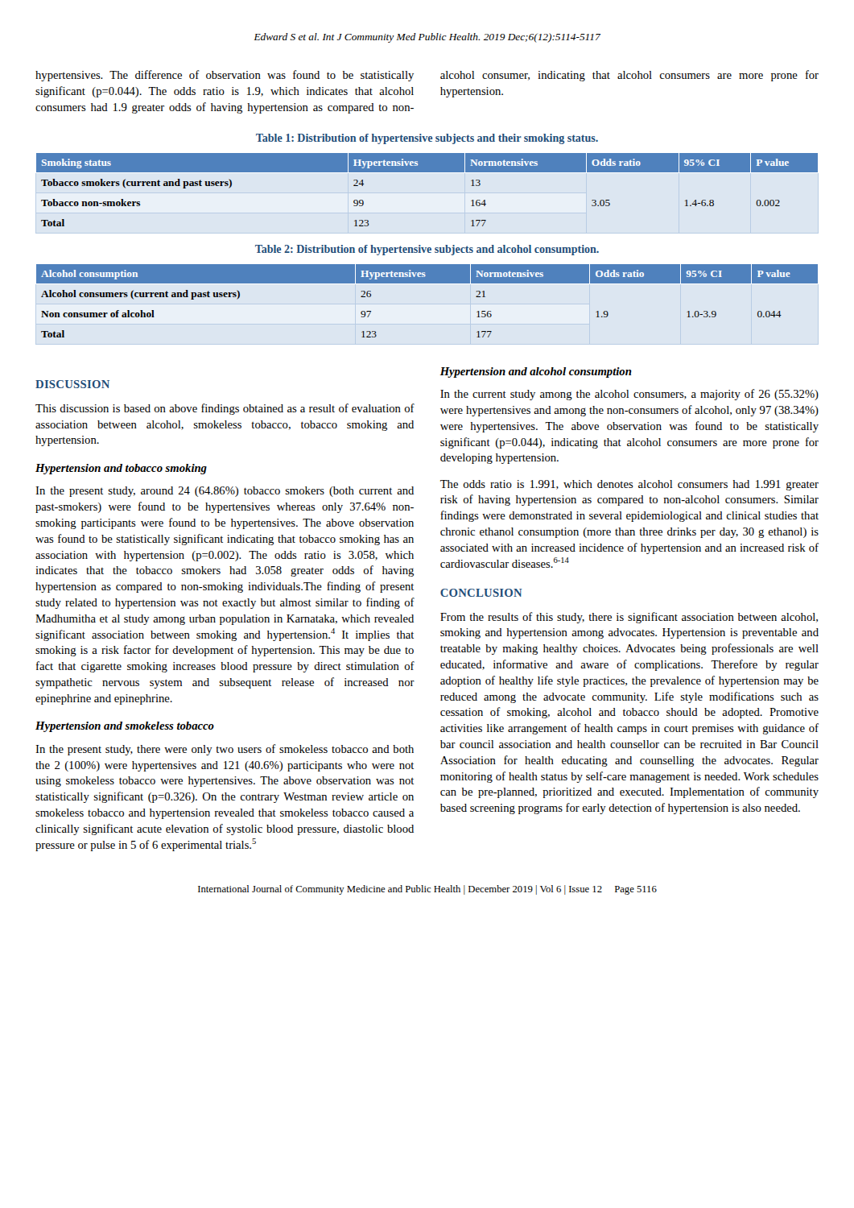Edward S et al. Int J Community Med Public Health. 2019 Dec;6(12):5114-5117
hypertensives. The difference of observation was found to be statistically significant (p=0.044). The odds ratio is 1.9, which indicates that alcohol consumers had 1.9 greater odds of having hypertension as compared to non-alcohol consumer, indicating that alcohol consumers are more prone for hypertension.
Table 1: Distribution of hypertensive subjects and their smoking status.
| Smoking status | Hypertensives | Normotensives | Odds ratio | 95% CI | P value |
| --- | --- | --- | --- | --- | --- |
| Tobacco smokers (current and past users) | 24 | 13 | 3.05 | 1.4-6.8 | 0.002 |
| Tobacco non-smokers | 99 | 164 |
| Total | 123 | 177 |
Table 2: Distribution of hypertensive subjects and alcohol consumption.
| Alcohol consumption | Hypertensives | Normotensives | Odds ratio | 95% CI | P value |
| --- | --- | --- | --- | --- | --- |
| Alcohol consumers (current and past users) | 26 | 21 | 1.9 | 1.0-3.9 | 0.044 |
| Non consumer of alcohol | 97 | 156 |
| Total | 123 | 177 |
Discussion
This discussion is based on above findings obtained as a result of evaluation of association between alcohol, smokeless tobacco, tobacco smoking and hypertension.
Hypertension and tobacco smoking
In the present study, around 24 (64.86%) tobacco smokers (both current and past-smokers) were found to be hypertensives whereas only 37.64% non-smoking participants were found to be hypertensives. The above observation was found to be statistically significant indicating that tobacco smoking has an association with hypertension (p=0.002). The odds ratio is 3.058, which indicates that the tobacco smokers had 3.058 greater odds of having hypertension as compared to non-smoking individuals.The finding of present study related to hypertension was not exactly but almost similar to finding of Madhumitha et al study among urban population in Karnataka, which revealed significant association between smoking and hypertension.4 It implies that smoking is a risk factor for development of hypertension. This may be due to fact that cigarette smoking increases blood pressure by direct stimulation of sympathetic nervous system and subsequent release of increased nor epinephrine and epinephrine.
Hypertension and smokeless tobacco
In the present study, there were only two users of smokeless tobacco and both the 2 (100%) were hypertensives and 121 (40.6%) participants who were not using smokeless tobacco were hypertensives. The above observation was not statistically significant (p=0.326). On the contrary Westman review article on smokeless tobacco and hypertension revealed that smokeless tobacco caused a clinically significant acute elevation of systolic blood pressure, diastolic blood pressure or pulse in 5 of 6 experimental trials.5
Hypertension and alcohol consumption
In the current study among the alcohol consumers, a majority of 26 (55.32%) were hypertensives and among the non-consumers of alcohol, only 97 (38.34%) were hypertensives. The above observation was found to be statistically significant (p=0.044), indicating that alcohol consumers are more prone for developing hypertension.
The odds ratio is 1.991, which denotes alcohol consumers had 1.991 greater risk of having hypertension as compared to non-alcohol consumers. Similar findings were demonstrated in several epidemiological and clinical studies that chronic ethanol consumption (more than three drinks per day, 30 g ethanol) is associated with an increased incidence of hypertension and an increased risk of cardiovascular diseases.6-14
Conclusion
From the results of this study, there is significant association between alcohol, smoking and hypertension among advocates. Hypertension is preventable and treatable by making healthy choices. Advocates being professionals are well educated, informative and aware of complications. Therefore by regular adoption of healthy life style practices, the prevalence of hypertension may be reduced among the advocate community. Life style modifications such as cessation of smoking, alcohol and tobacco should be adopted. Promotive activities like arrangement of health camps in court premises with guidance of bar council association and health counsellor can be recruited in Bar Council Association for health educating and counselling the advocates. Regular monitoring of health status by self-care management is needed. Work schedules can be pre-planned, prioritized and executed. Implementation of community based screening programs for early detection of hypertension is also needed.
International Journal of Community Medicine and Public Health | December 2019 | Vol 6 | Issue 12Page 5116